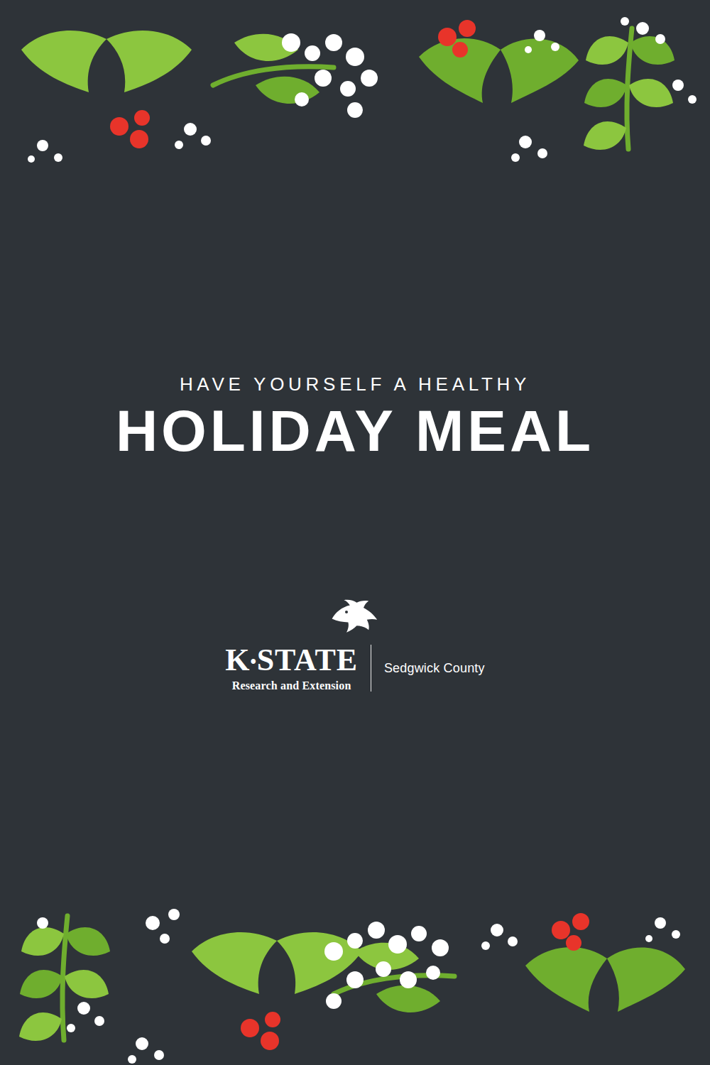Have Yourself a Healthy
Holiday Meal
K•STATE
Research and Extension
Sedgwick County